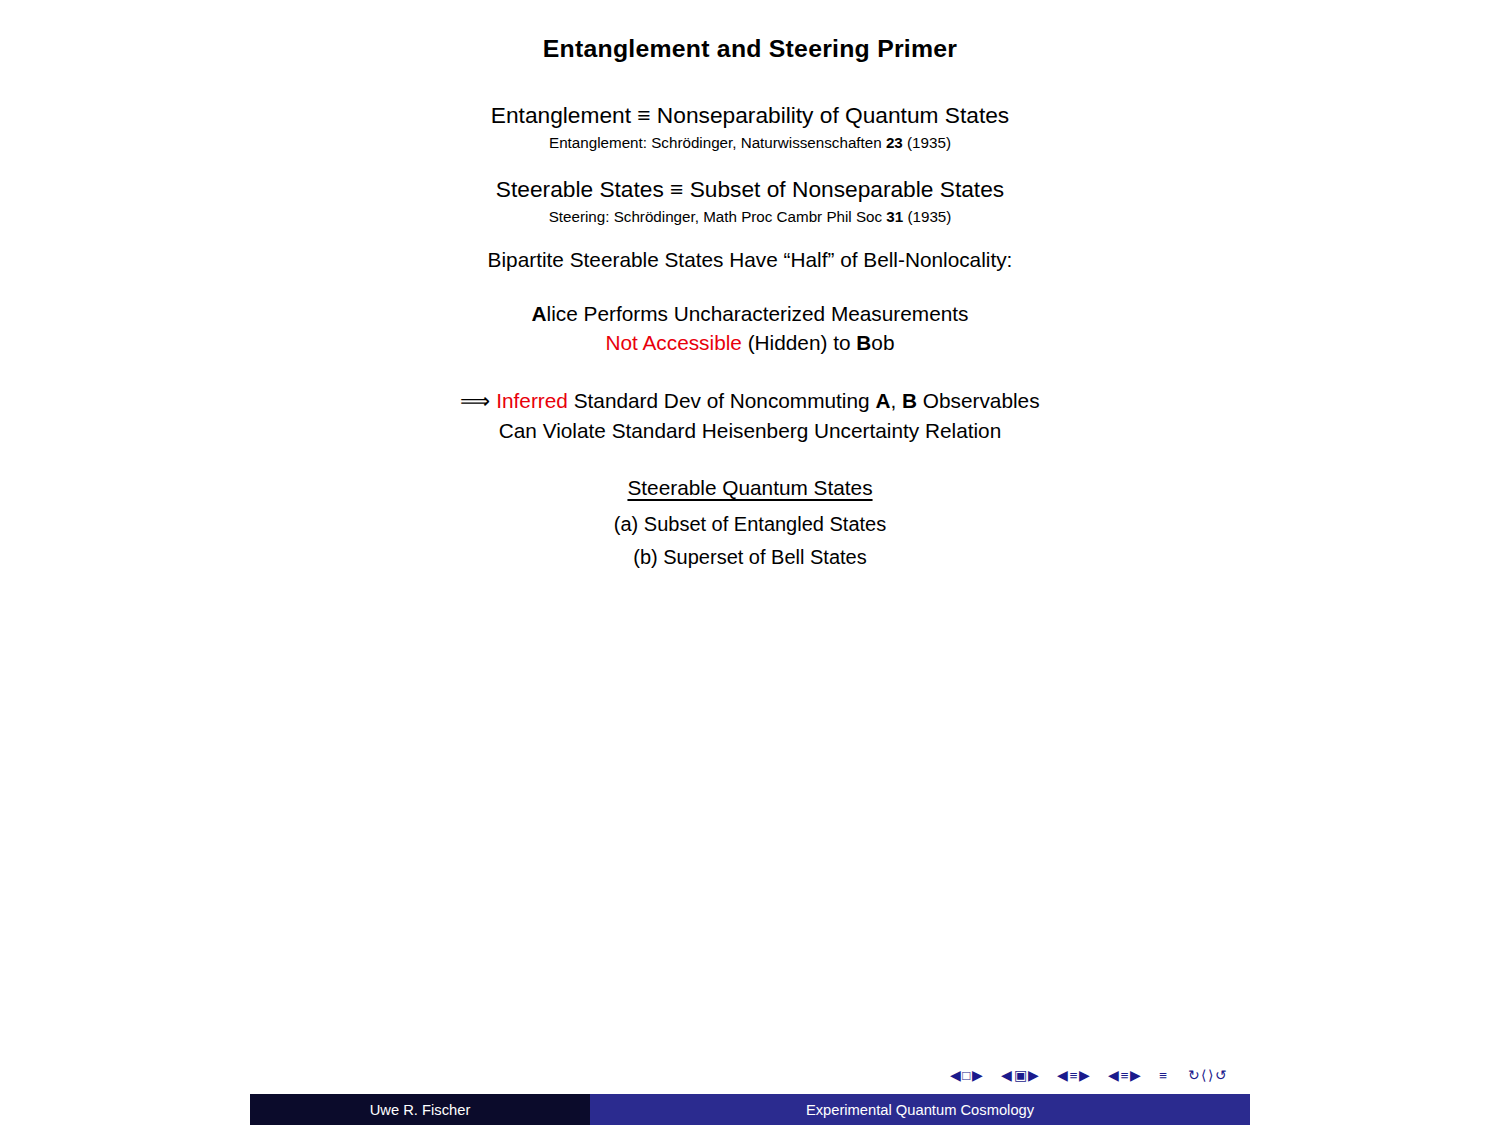Entanglement and Steering Primer
Entanglement ≡ Nonseparability of Quantum States
Entanglement: Schrödinger, Naturwissenschaften 23 (1935)
Steerable States ≡ Subset of Nonseparable States
Steering: Schrödinger, Math Proc Cambr Phil Soc 31 (1935)
Bipartite Steerable States Have “Half” of Bell-Nonlocality:
Alice Performs Uncharacterized Measurements
Not Accessible (Hidden) to Bob
⟹ Inferred Standard Dev of Noncommuting A, B Observables
Can Violate Standard Heisenberg Uncertainty Relation
Steerable Quantum States
(a) Subset of Entangled States
(b) Superset of Bell States
◀□▶ ◀▣▶ ◀≡▶ ◀≡▶ ≡ ↻⟨⟩↺
Uwe R. Fischer
Experimental Quantum Cosmology